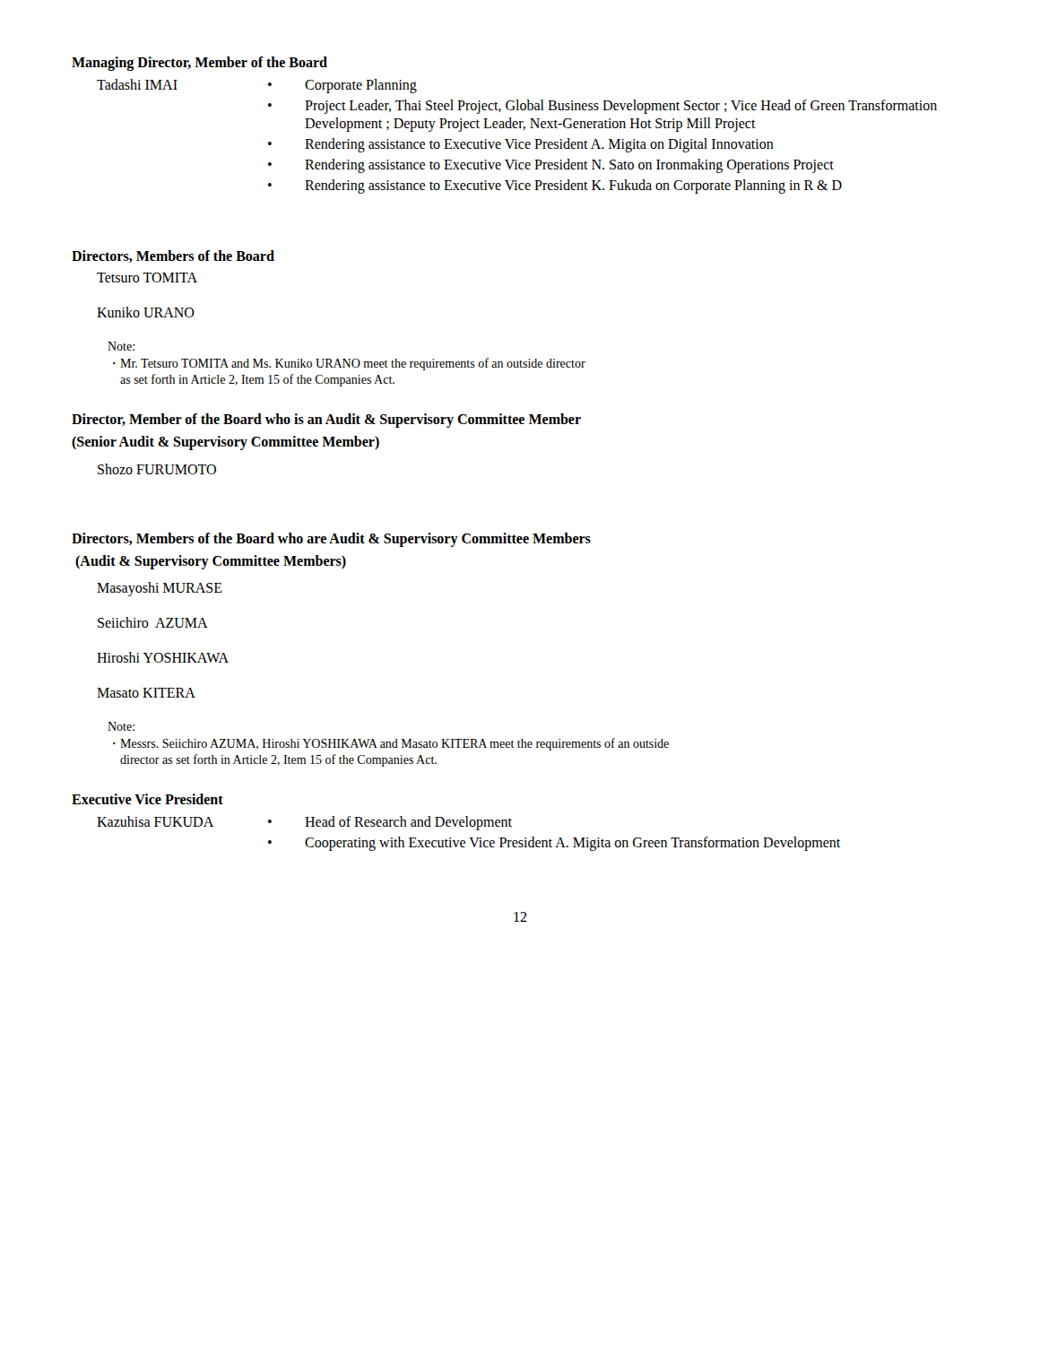Managing Director, Member of the Board
Tadashi IMAI
Corporate Planning
Project Leader, Thai Steel Project, Global Business Development Sector ; Vice Head of Green Transformation Development ; Deputy Project Leader, Next-Generation Hot Strip Mill Project
Rendering assistance to Executive Vice President A. Migita on Digital Innovation
Rendering assistance to Executive Vice President N. Sato on Ironmaking Operations Project
Rendering assistance to Executive Vice President K. Fukuda on Corporate Planning in R & D
Directors, Members of the Board
Tetsuro TOMITA
Kuniko URANO
Note:
・Mr. Tetsuro TOMITA and Ms. Kuniko URANO meet the requirements of an outside directoras set forth in Article 2, Item 15 of the Companies Act.
Director, Member of the Board who is an Audit & Supervisory Committee Member
(Senior Audit & Supervisory Committee Member)
Shozo FURUMOTO
Directors, Members of the Board who are Audit & Supervisory Committee Members
(Audit & Supervisory Committee Members)
Masayoshi MURASE
Seiichiro AZUMA
Hiroshi YOSHIKAWA
Masato KITERA
Note:
・Messrs. Seiichiro AZUMA, Hiroshi YOSHIKAWA and Masato KITERA meet the requirements of an outsidedirector as set forth in Article 2, Item 15 of the Companies Act.
Executive Vice President
Kazuhisa FUKUDA
Head of Research and Development
Cooperating with Executive Vice President A. Migita on Green Transformation Development
12